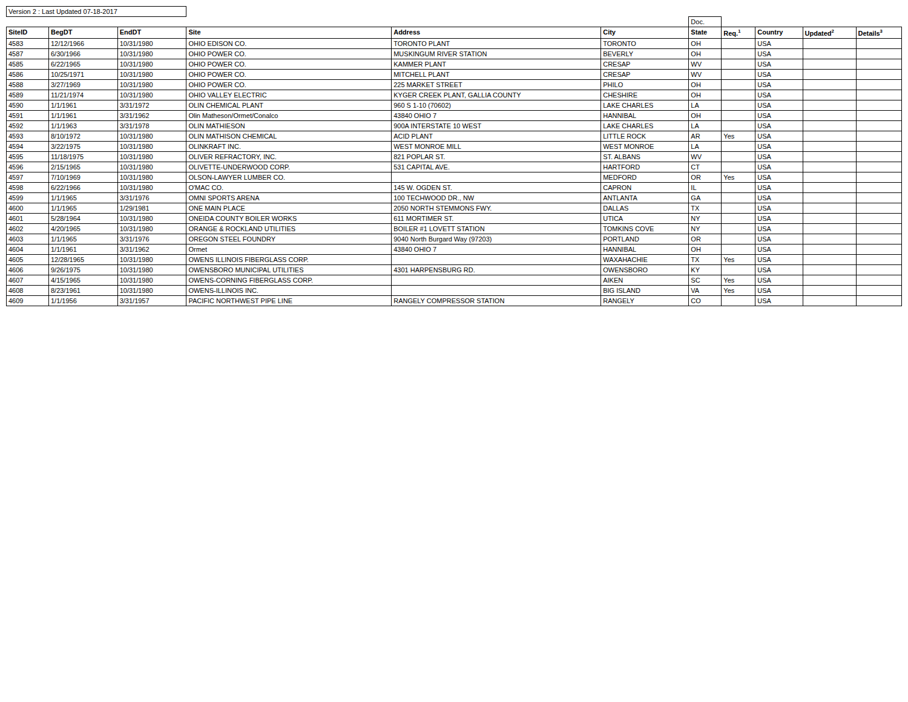| Version 2 : Last Updated 07-18-2017 | | | | | | | |
| | | | | | | Doc. | | | |
| SiteID | BegDT | EndDT | Site | Address | City | State | Req. 1 | Country | Updated 2 | Details 3 |
| 4583 | 12/12/1966 | 10/31/1980 | OHIO EDISON CO. | TORONTO PLANT | TORONTO | OH | | USA | | |
| 4587 | 6/30/1966 | 10/31/1980 | OHIO POWER CO. | MUSKINGUM RIVER STATION | BEVERLY | OH | | USA | | |
| 4585 | 6/22/1965 | 10/31/1980 | OHIO POWER CO. | KAMMER PLANT | CRESAP | WV | | USA | | |
| 4586 | 10/25/1971 | 10/31/1980 | OHIO POWER CO. | MITCHELL PLANT | CRESAP | WV | | USA | | |
| 4588 | 3/27/1969 | 10/31/1980 | OHIO POWER CO. | 225 MARKET STREET | PHILO | OH | | USA | | |
| 4589 | 11/21/1974 | 10/31/1980 | OHIO VALLEY ELECTRIC | KYGER CREEK PLANT, GALLIA COUNTY | CHESHIRE | OH | | USA | | |
| 4590 | 1/1/1961 | 3/31/1972 | OLIN CHEMICAL PLANT | 960 S 1-10 (70602) | LAKE CHARLES | LA | | USA | | |
| 4591 | 1/1/1961 | 3/31/1962 | Olin Matheson/Ormet/Conalco | 43840 OHIO 7 | HANNIBAL | OH | | USA | | |
| 4592 | 1/1/1963 | 3/31/1978 | OLIN MATHIESON | 900A INTERSTATE 10 WEST | LAKE CHARLES | LA | | USA | | |
| 4593 | 8/10/1972 | 10/31/1980 | OLIN MATHISON CHEMICAL | ACID PLANT | LITTLE ROCK | AR | Yes | USA | | |
| 4594 | 3/22/1975 | 10/31/1980 | OLINKRAFT INC. | WEST MONROE MILL | WEST MONROE | LA | | USA | | |
| 4595 | 11/18/1975 | 10/31/1980 | OLIVER REFRACTORY, INC. | 821 POPLAR ST. | ST. ALBANS | WV | | USA | | |
| 4596 | 2/15/1965 | 10/31/1980 | OLIVETTE-UNDERWOOD CORP. | 531 CAPITAL AVE. | HARTFORD | CT | | USA | | |
| 4597 | 7/10/1969 | 10/31/1980 | OLSON-LAWYER LUMBER CO. | | MEDFORD | OR | Yes | USA | | |
| 4598 | 6/22/1966 | 10/31/1980 | O'MAC CO. | 145 W. OGDEN ST. | CAPRON | IL | | USA | | |
| 4599 | 1/1/1965 | 3/31/1976 | OMNI SPORTS ARENA | 100 TECHWOOD DR., NW | ANTLANTA | GA | | USA | | |
| 4600 | 1/1/1965 | 1/29/1981 | ONE MAIN PLACE | 2050 NORTH STEMMONS FWY. | DALLAS | TX | | USA | | |
| 4601 | 5/28/1964 | 10/31/1980 | ONEIDA COUNTY BOILER WORKS | 611 MORTIMER ST. | UTICA | NY | | USA | | |
| 4602 | 4/20/1965 | 10/31/1980 | ORANGE & ROCKLAND UTILITIES | BOILER #1 LOVETT STATION | TOMKINS COVE | NY | | USA | | |
| 4603 | 1/1/1965 | 3/31/1976 | OREGON STEEL FOUNDRY | 9040 North Burgard Way (97203) | PORTLAND | OR | | USA | | |
| 4604 | 1/1/1961 | 3/31/1962 | Ormet | 43840 OHIO 7 | HANNIBAL | OH | | USA | | |
| 4605 | 12/28/1965 | 10/31/1980 | OWENS ILLINOIS FIBERGLASS CORP. | | WAXAHACHIE | TX | Yes | USA | | |
| 4606 | 9/26/1975 | 10/31/1980 | OWENSBORO MUNICIPAL UTILITIES | 4301 HARPENSBURG RD. | OWENSBORO | KY | | USA | | |
| 4607 | 4/15/1965 | 10/31/1980 | OWENS-CORNING FIBERGLASS CORP. | | AIKEN | SC | Yes | USA | | |
| 4608 | 8/23/1961 | 10/31/1980 | OWENS-ILLINOIS INC. | | BIG ISLAND | VA | Yes | USA | | |
| 4609 | 1/1/1956 | 3/31/1957 | PACIFIC NORTHWEST PIPE LINE | RANGELY COMPRESSOR STATION | RANGELY | CO | | USA | | |